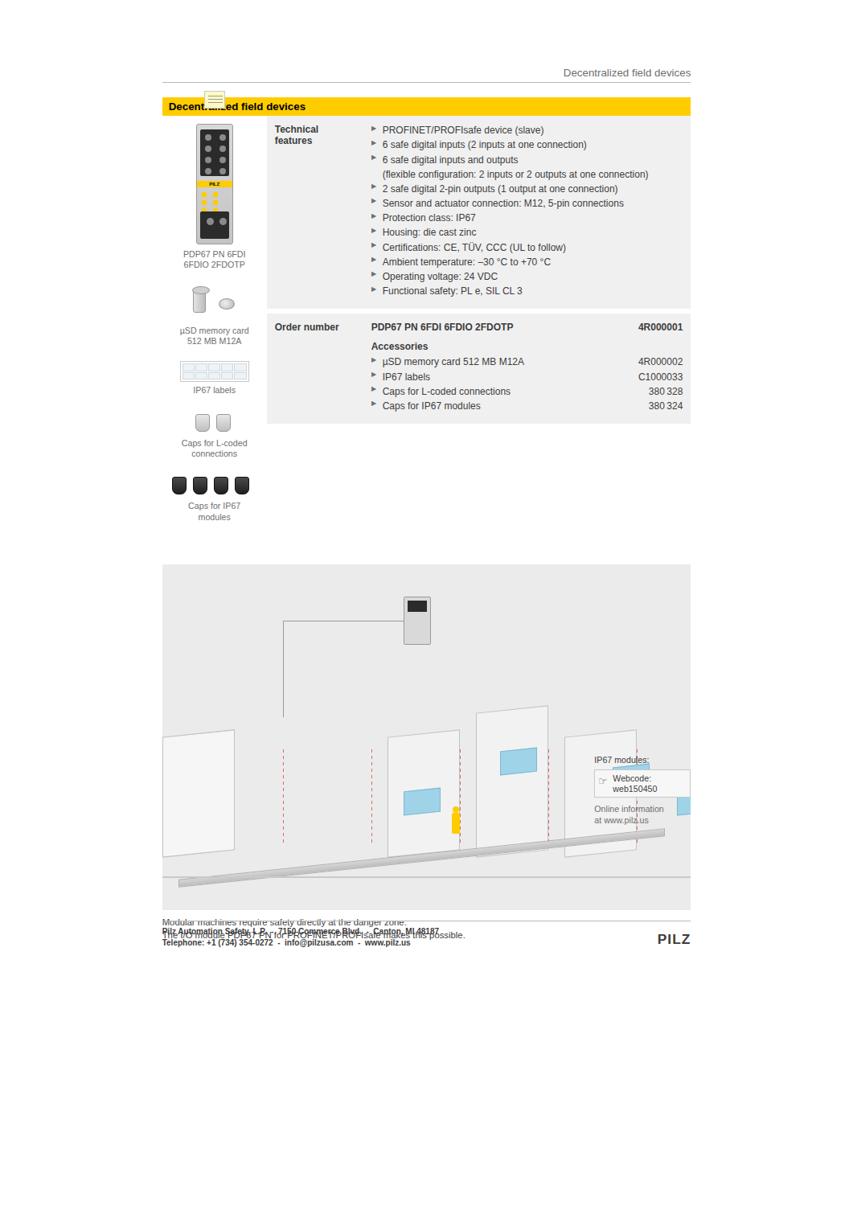Decentralized field devices
Decentralized field devices
PILZ
PDP67 PN 6FDI
6FDIO 2FDOTP
µSD memory card
512 MB M12A
IP67 labels
Caps for L-coded
connections
Caps for IP67
modules
| Technical features | PROFINET/PROFIsafe device (slave) 6 safe digital inputs (2 inputs at one connection) 6 safe digital inputs and outputs (flexible configuration: 2 inputs or 2 outputs at one connection) 2 safe digital 2-pin outputs (1 output at one connection) Sensor and actuator connection: M12, 5-pin connections Protection class: IP67 Housing: die cast zinc Certifications: CE, TÜV, CCC (UL to follow) Ambient temperature: –30 °C to +70 °C Operating voltage: 24 VDC Functional safety: PL e, SIL CL 3 |
| Order number | PDP67 PN 6FDI 6FDIO 2FDOTP 4R000001 Accessories µSD memory card 512 MB M12A 4R000002 IP67 labels C1000033 Caps for L-coded connections 380 328 Caps for IP67 modules 380 324 |
Modular machines require safety directly at the danger zone.
The I/O module PDP67 PN for PROFINET/PROFIsafe makes this possible.
IP67 modules:
Webcode:
web150450
Online information
at www.pilz.us
Pilz Automation Safety, L.P. - 7150 Commerce Blvd. - Canton, MI 48187
Telephone: +1 (734) 354-0272 - info@pilzusa.com - www.pilz.us
PILZ